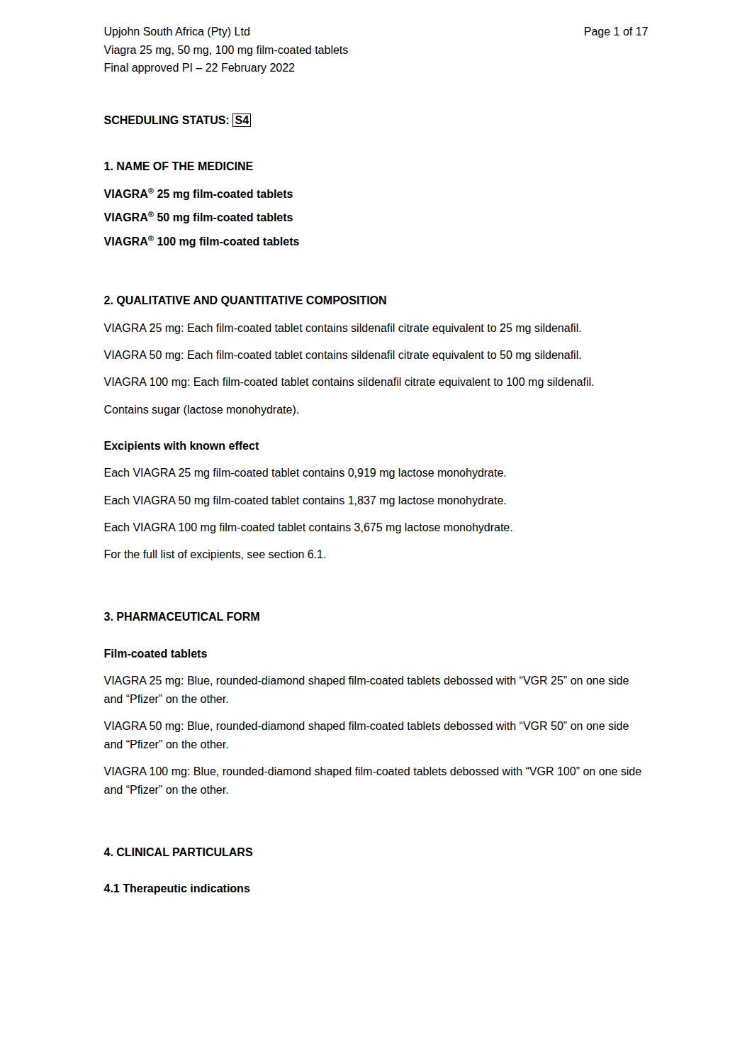Upjohn South Africa (Pty) Ltd Viagra 25 mg, 50 mg, 100 mg film-coated tablets Final approved PI – 22 February 2022
Page 1 of 17
SCHEDULING STATUS: S4
1. NAME OF THE MEDICINE
VIAGRA® 25 mg film-coated tablets
VIAGRA® 50 mg film-coated tablets
VIAGRA® 100 mg film-coated tablets
2. QUALITATIVE AND QUANTITATIVE COMPOSITION
VIAGRA 25 mg: Each film-coated tablet contains sildenafil citrate equivalent to 25 mg sildenafil.
VIAGRA 50 mg: Each film-coated tablet contains sildenafil citrate equivalent to 50 mg sildenafil.
VIAGRA 100 mg: Each film-coated tablet contains sildenafil citrate equivalent to 100 mg sildenafil.
Contains sugar (lactose monohydrate).
Excipients with known effect
Each VIAGRA 25 mg film-coated tablet contains 0,919 mg lactose monohydrate.
Each VIAGRA 50 mg film-coated tablet contains 1,837 mg lactose monohydrate.
Each VIAGRA 100 mg film-coated tablet contains 3,675 mg lactose monohydrate.
For the full list of excipients, see section 6.1.
3. PHARMACEUTICAL FORM
Film-coated tablets
VIAGRA 25 mg: Blue, rounded-diamond shaped film-coated tablets debossed with “VGR 25” on one side and “Pfizer” on the other.
VIAGRA 50 mg: Blue, rounded-diamond shaped film-coated tablets debossed with “VGR 50” on one side and “Pfizer” on the other.
VIAGRA 100 mg: Blue, rounded-diamond shaped film-coated tablets debossed with “VGR 100” on one side and “Pfizer” on the other.
4. CLINICAL PARTICULARS
4.1 Therapeutic indications